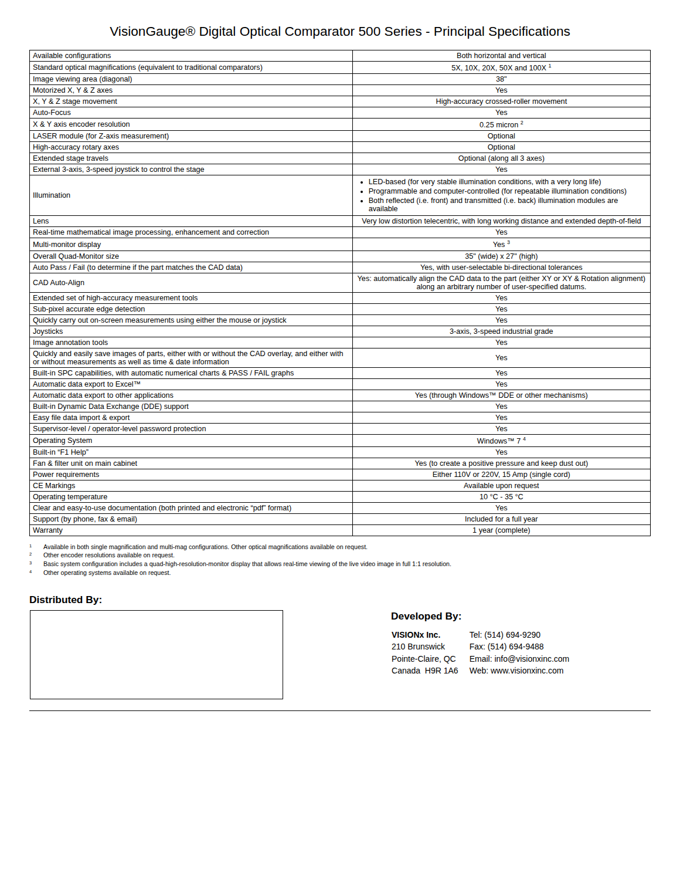VisionGauge® Digital Optical Comparator 500 Series - Principal Specifications
| Available configurations | Both horizontal and vertical |
| Standard optical magnifications (equivalent to traditional comparators) | 5X, 10X, 20X, 50X and 100X 1 |
| Image viewing area (diagonal) | 38" |
| Motorized X, Y & Z axes | Yes |
| X, Y & Z stage movement | High-accuracy crossed-roller movement |
| Auto-Focus | Yes |
| X & Y axis encoder resolution | 0.25 micron 2 |
| LASER module (for Z-axis measurement) | Optional |
| High-accuracy rotary axes | Optional |
| Extended stage travels | Optional (along all 3 axes) |
| External 3-axis, 3-speed joystick to control the stage | Yes |
| Illumination | LED-based (for very stable illumination conditions, with a very long life) Programmable and computer-controlled (for repeatable illumination conditions) Both reflected (i.e. front) and transmitted (i.e. back) illumination modules are available |
| Lens | Very low distortion telecentric, with long working distance and extended depth-of-field |
| Real-time mathematical image processing, enhancement and correction | Yes |
| Multi-monitor display | Yes 3 |
| Overall Quad-Monitor size | 35" (wide) x 27" (high) |
| Auto Pass / Fail (to determine if the part matches the CAD data) | Yes, with user-selectable bi-directional tolerances |
| CAD Auto-Align | Yes: automatically align the CAD data to the part (either XY or XY & Rotation alignment) along an arbitrary number of user-specified datums. |
| Extended set of high-accuracy measurement tools | Yes |
| Sub-pixel accurate edge detection | Yes |
| Quickly carry out on-screen measurements using either the mouse or joystick | Yes |
| Joysticks | 3-axis, 3-speed industrial grade |
| Image annotation tools | Yes |
| Quickly and easily save images of parts, either with or without the CAD overlay, and either with or without measurements as well as time & date information | Yes |
| Built-in SPC capabilities, with automatic numerical charts & PASS / FAIL graphs | Yes |
| Automatic data export to Excel™ | Yes |
| Automatic data export to other applications | Yes (through Windows™ DDE or other mechanisms) |
| Built-in Dynamic Data Exchange (DDE) support | Yes |
| Easy file data import & export | Yes |
| Supervisor-level / operator-level password protection | Yes |
| Operating System | Windows™ 7 4 |
| Built-in “F1 Help” | Yes |
| Fan & filter unit on main cabinet | Yes (to create a positive pressure and keep dust out) |
| Power requirements | Either 110V or 220V, 15 Amp (single cord) |
| CE Markings | Available upon request |
| Operating temperature | 10 °C - 35 °C |
| Clear and easy-to-use documentation (both printed and electronic “pdf” format) | Yes |
| Support (by phone, fax & email) | Included for a full year |
| Warranty | 1 year (complete) |
| 1 | Available in both single magnification and multi-mag configurations. Other optical magnifications available on request. |
| 2 | Other encoder resolutions available on request. |
| 3 | Basic system configuration includes a quad-high-resolution-monitor display that allows real-time viewing of the live video image in full 1:1 resolution. |
| 4 | Other operating systems available on request. |
Distributed By:
| | Developed By: / VISIONx Inc. 210 Brunswick Pointe-Claire, QC Canada H9R 1A6 / Tel: (514) 694-9290 Fax: (514) 694-9488 Email: info@visionxinc.com Web: www.visionxinc.com / |